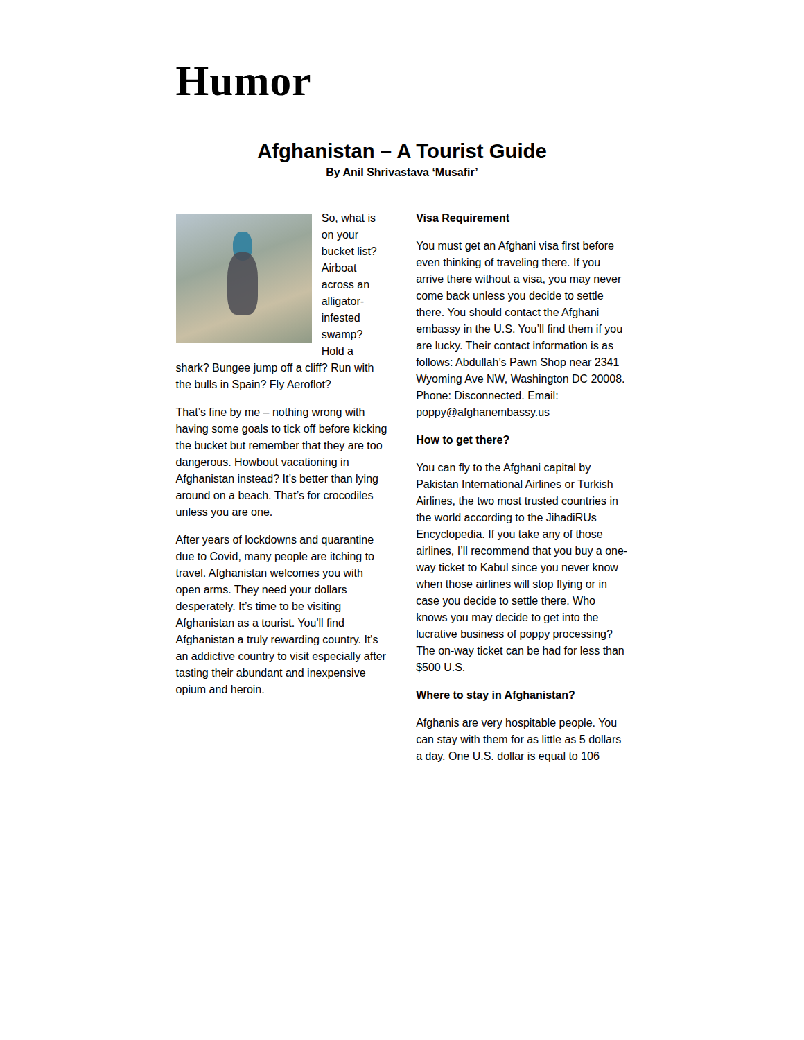Humor
Afghanistan – A Tourist Guide
By Anil Shrivastava ‘Musafir’
So, what is on your bucket list? Airboat across an alligator-infested swamp? Hold a shark? Bungee jump off a cliff? Run with the bulls in Spain? Fly Aeroflot?
That’s fine by me – nothing wrong with having some goals to tick off before kicking the bucket but remember that they are too dangerous. Howbout vacationing in Afghanistan instead? It’s better than lying around on a beach. That’s for crocodiles unless you are one.
After years of lockdowns and quarantine due to Covid, many people are itching to travel. Afghanistan welcomes you with open arms. They need your dollars desperately. It’s time to be visiting Afghanistan as a tourist. You'll find Afghanistan a truly rewarding country. It's an addictive country to visit especially after tasting their abundant and inexpensive opium and heroin.
Visa Requirement
You must get an Afghani visa first before even thinking of traveling there. If you arrive there without a visa, you may never come back unless you decide to settle there. You should contact the Afghani embassy in the U.S. You’ll find them if you are lucky. Their contact information is as follows: Abdullah’s Pawn Shop near 2341 Wyoming Ave NW, Washington DC 20008. Phone: Disconnected. Email: poppy@afghanembassy.us
How to get there?
You can fly to the Afghani capital by Pakistan International Airlines or Turkish Airlines, the two most trusted countries in the world according to the JihadiRUs Encyclopedia. If you take any of those airlines, I’ll recommend that you buy a one-way ticket to Kabul since you never know when those airlines will stop flying or in case you decide to settle there. Who knows you may decide to get into the lucrative business of poppy processing? The on-way ticket can be had for less than $500 U.S.
Where to stay in Afghanistan?
Afghanis are very hospitable people. You can stay with them for as little as 5 dollars a day. One U.S. dollar is equal to 106